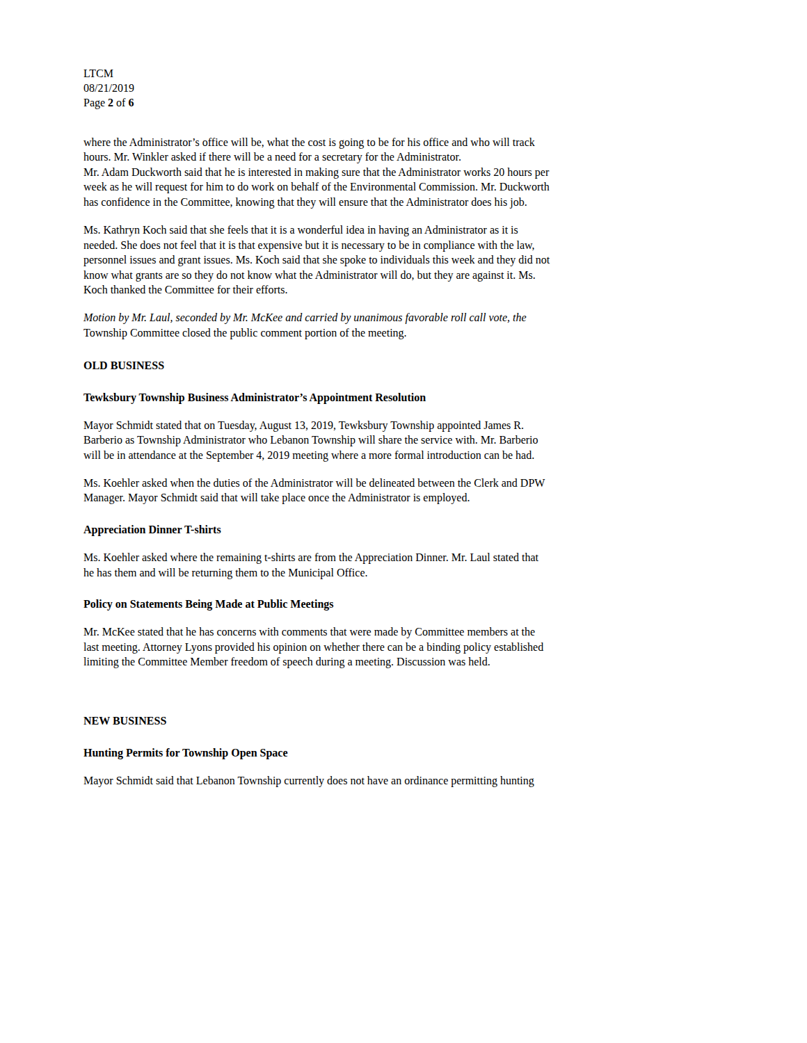LTCM
08/21/2019
Page 2 of 6
where the Administrator’s office will be, what the cost is going to be for his office and who will track hours. Mr. Winkler asked if there will be a need for a secretary for the Administrator.
Mr. Adam Duckworth said that he is interested in making sure that the Administrator works 20 hours per week as he will request for him to do work on behalf of the Environmental Commission. Mr. Duckworth has confidence in the Committee, knowing that they will ensure that the Administrator does his job.
Ms. Kathryn Koch said that she feels that it is a wonderful idea in having an Administrator as it is needed. She does not feel that it is that expensive but it is necessary to be in compliance with the law, personnel issues and grant issues. Ms. Koch said that she spoke to individuals this week and they did not know what grants are so they do not know what the Administrator will do, but they are against it. Ms. Koch thanked the Committee for their efforts.
Motion by Mr. Laul, seconded by Mr. McKee and carried by unanimous favorable roll call vote, the Township Committee closed the public comment portion of the meeting.
OLD BUSINESS
Tewksbury Township Business Administrator’s Appointment Resolution
Mayor Schmidt stated that on Tuesday, August 13, 2019, Tewksbury Township appointed James R. Barberio as Township Administrator who Lebanon Township will share the service with. Mr. Barberio will be in attendance at the September 4, 2019 meeting where a more formal introduction can be had.
Ms. Koehler asked when the duties of the Administrator will be delineated between the Clerk and DPW Manager. Mayor Schmidt said that will take place once the Administrator is employed.
Appreciation Dinner T-shirts
Ms. Koehler asked where the remaining t-shirts are from the Appreciation Dinner. Mr. Laul stated that he has them and will be returning them to the Municipal Office.
Policy on Statements Being Made at Public Meetings
Mr. McKee stated that he has concerns with comments that were made by Committee members at the last meeting. Attorney Lyons provided his opinion on whether there can be a binding policy established limiting the Committee Member freedom of speech during a meeting. Discussion was held.
NEW BUSINESS
Hunting Permits for Township Open Space
Mayor Schmidt said that Lebanon Township currently does not have an ordinance permitting hunting